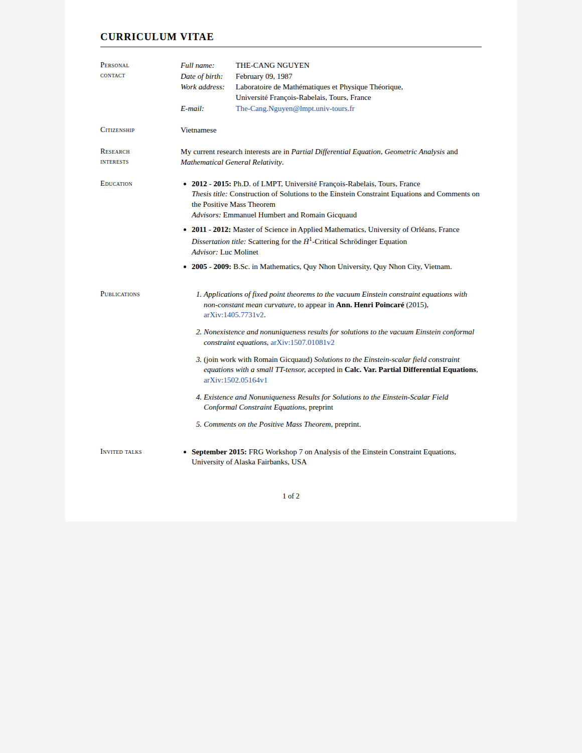Curriculum Vitae
Personal
contact
| Full name: | THE-CANG NGUYEN |
| Date of birth: | February 09, 1987 |
| Work address: | Laboratoire de Mathématiques et Physique Théorique, Université François-Rabelais, Tours, France |
| E-mail: | The-Cang.Nguyen@lmpt.univ-tours.fr |
Citizenship
Vietnamese
Research
interests
My current research interests are in Partial Differential Equation, Geometric Analysis and Mathematical General Relativity.
Education
2012 - 2015: Ph.D. of LMPT, Université François-Rabelais, Tours, France Thesis title: Construction of Solutions to the Einstein Constraint Equations and Comments on the Positive Mass Theorem Advisors: Emmanuel Humbert and Romain Gicquaud
2011 - 2012: Master of Science in Applied Mathematics, University of Orléans, France Dissertation title: Scattering for the Ḣ1-Critical Schrödinger Equation Advisor: Luc Molinet
2005 - 2009: B.Sc. in Mathematics, Quy Nhon University, Quy Nhon City, Vietnam.
Publications
Applications of fixed point theorems to the vacuum Einstein constraint equations with non-constant mean curvature, to appear in Ann. Henri Poincaré (2015), arXiv:1405.7731v2.
Nonexistence and nonuniqueness results for solutions to the vacuum Einstein conformal constraint equations, arXiv:1507.01081v2
(join work with Romain Gicquaud) Solutions to the Einstein-scalar field constraint equations with a small TT-tensor, accepted in Calc. Var. Partial Differential Equations, arXiv:1502.05164v1
Existence and Nonuniqueness Results for Solutions to the Einstein-Scalar Field Conformal Constraint Equations, preprint
Comments on the Positive Mass Theorem, preprint.
Invited talks
September 2015: FRG Workshop 7 on Analysis of the Einstein Constraint Equations, University of Alaska Fairbanks, USA
1 of 2